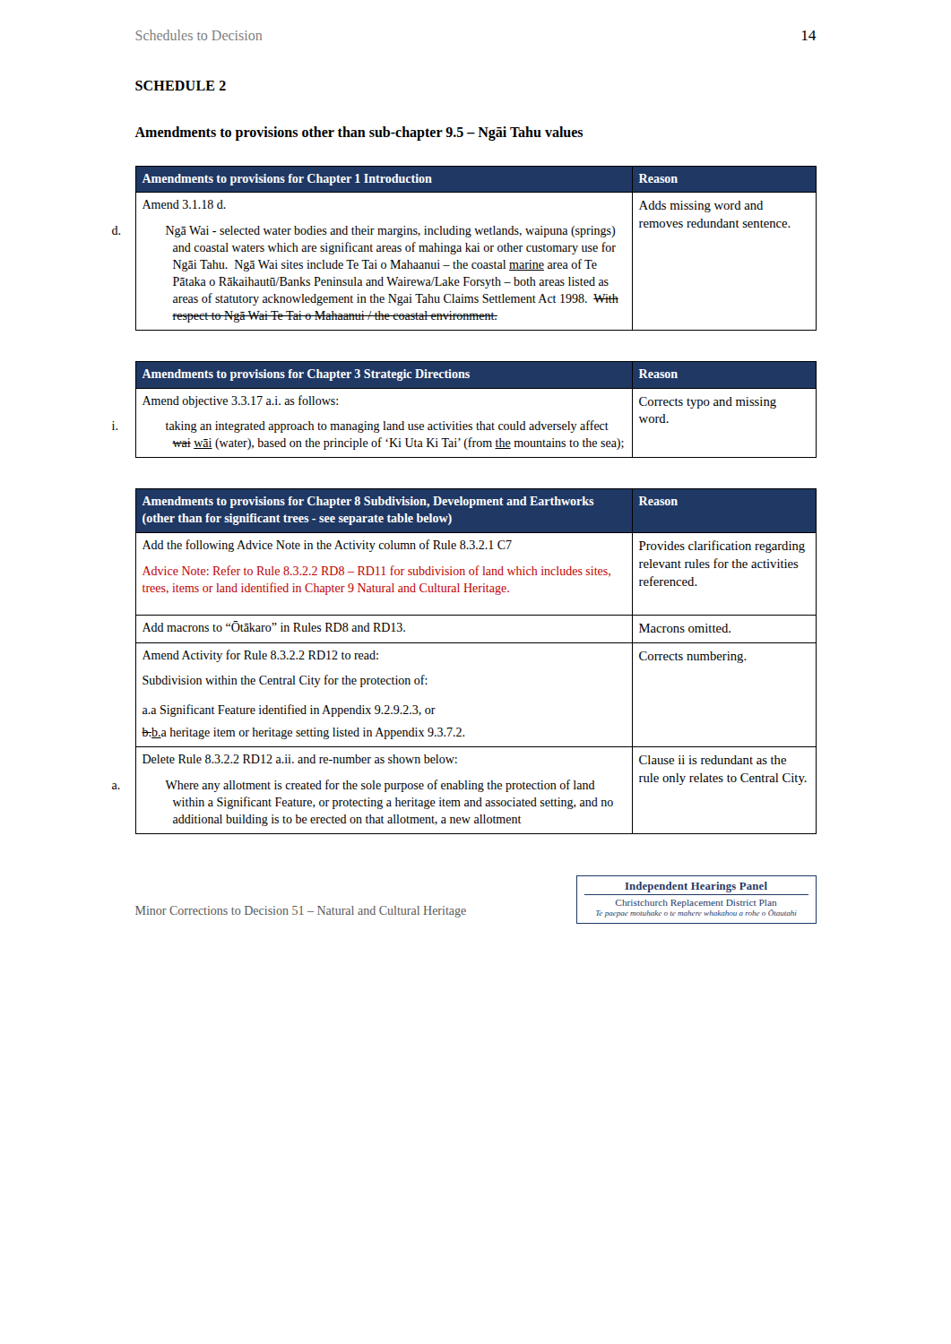Schedules to Decision
14
SCHEDULE 2
Amendments to provisions other than sub-chapter 9.5 – Ngāi Tahu values
| Amendments to provisions for Chapter 1 Introduction | Reason |
| --- | --- |
| Amend 3.1.18 d. d. Ngā Wai - selected water bodies and their margins, including wetlands, waipuna (springs) and coastal waters which are significant areas of mahinga kai or other customary use for Ngāi Tahu. Ngā Wai sites include Te Tai o Mahaanui – the coastal marine area of Te Pātaka o Rākaihautū/Banks Peninsula and Wairewa/Lake Forsyth – both areas listed as areas of statutory acknowledgement in the Ngai Tahu Claims Settlement Act 1998. With respect to Ngā Wai Te Tai o Mahaanui / the coastal environment. | Adds missing word and removes redundant sentence. |
| Amendments to provisions for Chapter 3 Strategic Directions | Reason |
| --- | --- |
| Amend objective 3.3.17 a.i. as follows: i. taking an integrated approach to managing land use activities that could adversely affect wai wāi (water), based on the principle of ‘Ki Uta Ki Tai’ (from the mountains to the sea); | Corrects typo and missing word. |
| Amendments to provisions for Chapter 8 Subdivision, Development and Earthworks (other than for significant trees - see separate table below) | Reason |
| --- | --- |
| Add the following Advice Note in the Activity column of Rule 8.3.2.1 C7 Advice Note: Refer to Rule 8.3.2.2 RD8 – RD11 for subdivision of land which includes sites, trees, items or land identified in Chapter 9 Natural and Cultural Heritage. | Provides clarification regarding relevant rules for the activities referenced. |
| Add macrons to “Ōtākaro” in Rules RD8 and RD13. | Macrons omitted. |
| Amend Activity for Rule 8.3.2.2 RD12 to read: Subdivision within the Central City for the protection of: a. a Significant Feature identified in Appendix 9.2.9.2.3, or b. b. a heritage item or heritage setting listed in Appendix 9.3.7.2. | Corrects numbering. |
| Delete Rule 8.3.2.2 RD12 a.ii. and re-number as shown below: a. Where any allotment is created for the sole purpose of enabling the protection of land within a Significant Feature, or protecting a heritage item and associated setting, and no additional building is to be erected on that allotment, a new allotment | Clause ii is redundant as the rule only relates to Central City. |
Minor Corrections to Decision 51 – Natural and Cultural Heritage
Independent Hearings Panel
Christchurch Replacement District Plan
Te paepae motuhake o te mahere whakahou a rohe o Ōtautahi